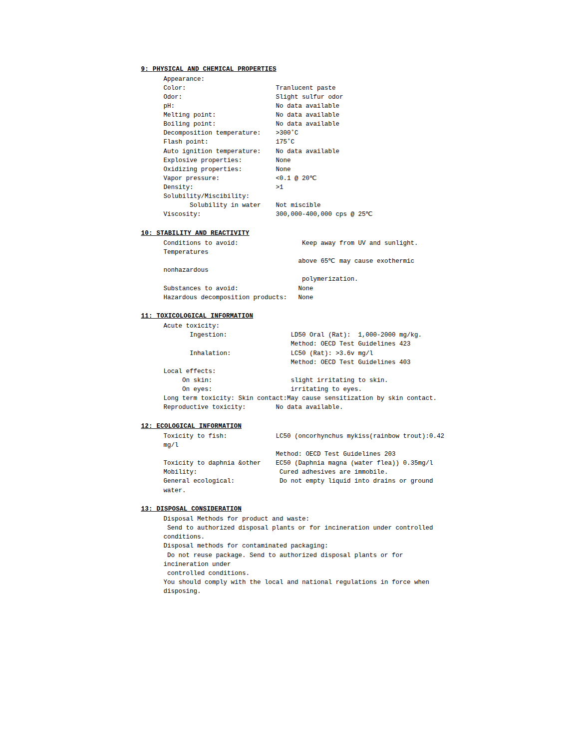9: PHYSICAL AND CHEMICAL PROPERTIES
Appearance:
Color:                        Tranlucent paste
Odor:                         Slight sulfur odor
pH:                           No data available
Melting point:                No data available
Boiling point:                No data available
Decomposition temperature:    >300˚C
Flash point:                  175˚C
Auto ignition temperature:    No data available
Explosive properties:         None
Oxidizing properties:         None
Vapor pressure:               <0.1 @ 20℃
Density:                      >1
Solubility/Miscibility:
       Solubility in water    Not miscible
Viscosity:                    300,000-400,000 cps @ 25℃
10: STABILITY AND REACTIVITY
Conditions to avoid:                 Keep away from UV and sunlight. Temperatures
                                    above 65℃ may cause exothermic nonhazardous
                                     polymerization.
Substances to avoid:                None
Hazardous decomposition products:   None
11: TOXICOLOGICAL INFORMATION
Acute toxicity:
       Ingestion:                 LD50 Oral (Rat):  1,000-2000 mg/kg.
                                  Method: OECD Test Guidelines 423
       Inhalation:                LC50 (Rat): >3.6v mg/l
                                  Method: OECD Test Guidelines 403
Local effects:
     On skin:                     slight irritating to skin.
     On eyes:                     irritating to eyes.
Long term toxicity: Skin contact:May cause sensitization by skin contact.
Reproductive toxicity:        No data available.
12: ECOLOGICAL INFORMATION
Toxicity to fish:             LC50 (oncorhynchus mykiss(rainbow trout):0.42 mg/l
                              Method: OECD Test Guidelines 203
Toxicity to daphnia &other    EC50 (Daphnia magna (water flea)) 0.35mg/l
Mobility:                      Cured adhesives are immobile.
General ecological:            Do not empty liquid into drains or ground water.
13: DISPOSAL CONSIDERATION
Disposal Methods for product and waste:
 Send to authorized disposal plants or for incineration under controlled conditions.
Disposal methods for contaminated packaging:
 Do not reuse package. Send to authorized disposal plants or for incineration under
 controlled conditions.
You should comply with the local and national regulations in force when disposing.